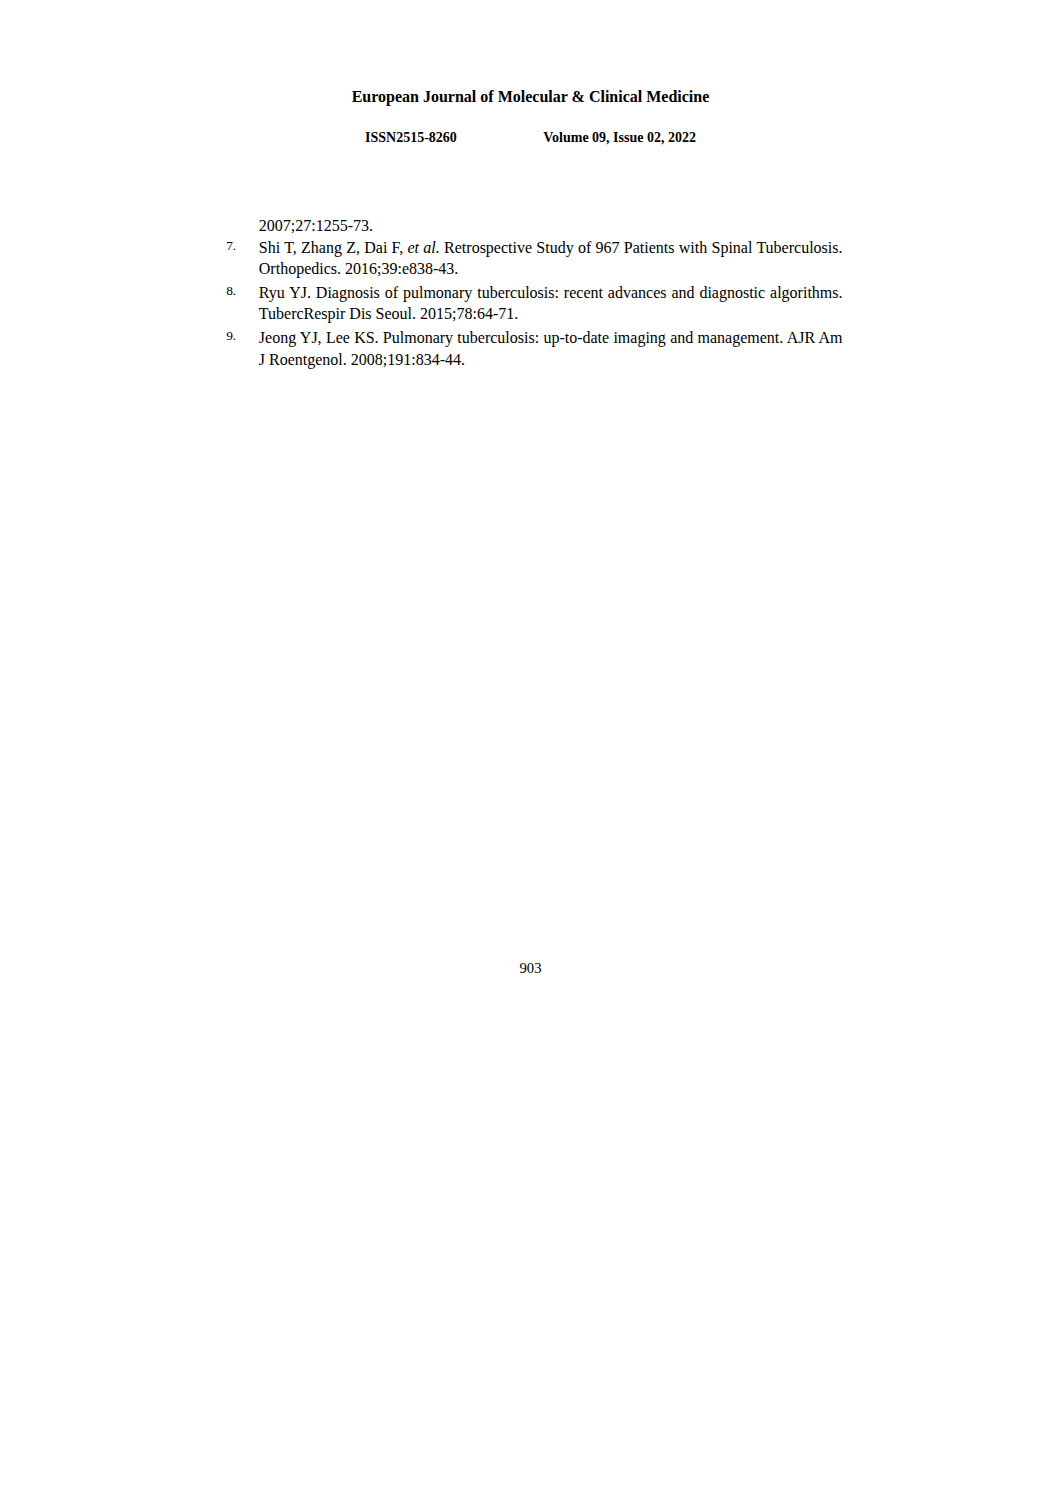European Journal of Molecular & Clinical Medicine
ISSN2515-8260 Volume 09, Issue 02, 2022
2007;27:1255-73.
Shi T, Zhang Z, Dai F, et al. Retrospective Study of 967 Patients with Spinal Tuberculosis. Orthopedics. 2016;39:e838-43.
Ryu YJ. Diagnosis of pulmonary tuberculosis: recent advances and diagnostic algorithms. TubercRespir Dis Seoul. 2015;78:64-71.
Jeong YJ, Lee KS. Pulmonary tuberculosis: up-to-date imaging and management. AJR Am J Roentgenol. 2008;191:834-44.
903